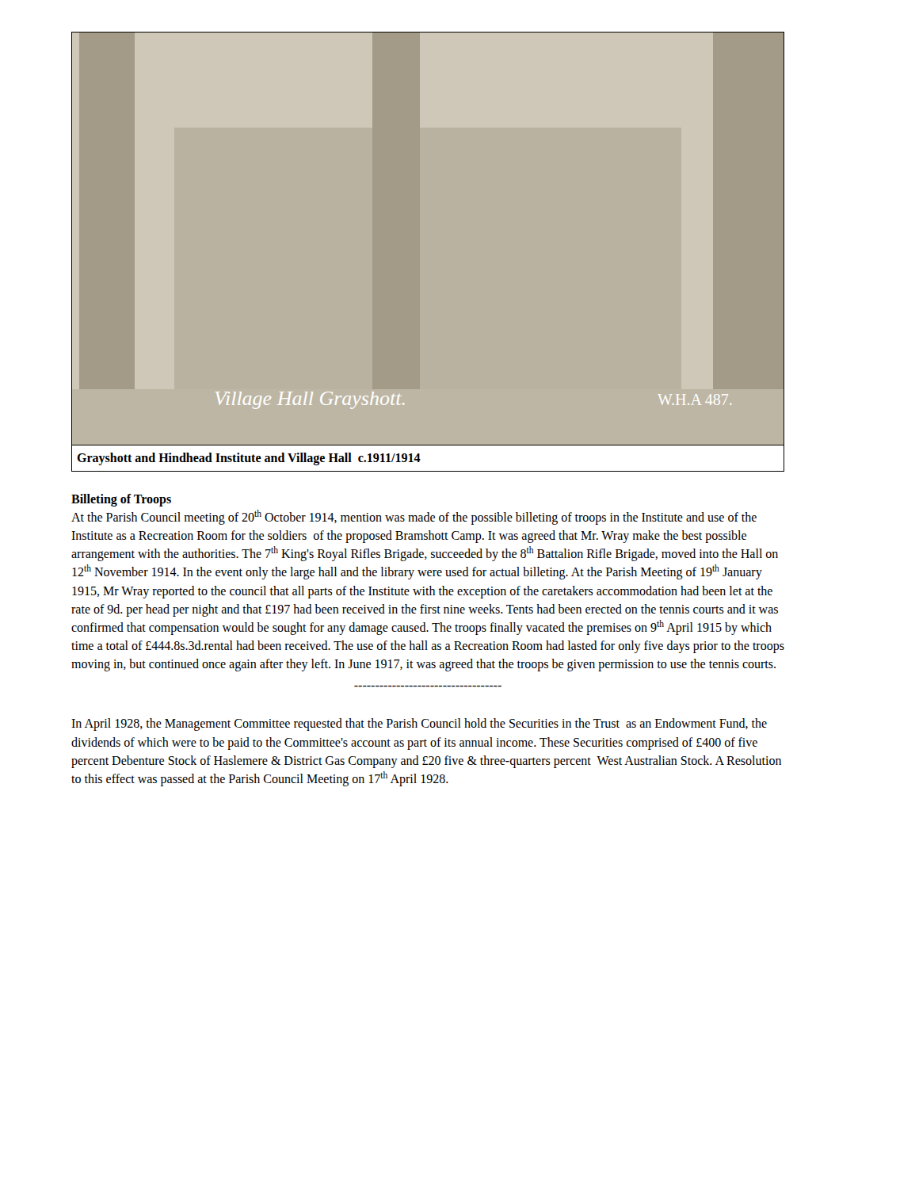Grayshott and Hindhead Institute and Village Hall c.1911/1914
Billeting of Troops
At the Parish Council meeting of 20th October 1914, mention was made of the possible billeting of troops in the Institute and use of the Institute as a Recreation Room for the soldiers of the proposed Bramshott Camp. It was agreed that Mr. Wray make the best possible arrangement with the authorities. The 7th King's Royal Rifles Brigade, succeeded by the 8th Battalion Rifle Brigade, moved into the Hall on 12th November 1914. In the event only the large hall and the library were used for actual billeting. At the Parish Meeting of 19th January 1915, Mr Wray reported to the council that all parts of the Institute with the exception of the caretakers accommodation had been let at the rate of 9d. per head per night and that £197 had been received in the first nine weeks. Tents had been erected on the tennis courts and it was confirmed that compensation would be sought for any damage caused. The troops finally vacated the premises on 9th April 1915 by which time a total of £444.8s.3d.rental had been received. The use of the hall as a Recreation Room had lasted for only five days prior to the troops moving in, but continued once again after they left. In June 1917, it was agreed that the troops be given permission to use the tennis courts.
-----------------------------------
In April 1928, the Management Committee requested that the Parish Council hold the Securities in the Trust as an Endowment Fund, the dividends of which were to be paid to the Committee's account as part of its annual income. These Securities comprised of £400 of five percent Debenture Stock of Haslemere & District Gas Company and £20 five & three-quarters percent West Australian Stock. A Resolution to this effect was passed at the Parish Council Meeting on 17th April 1928.